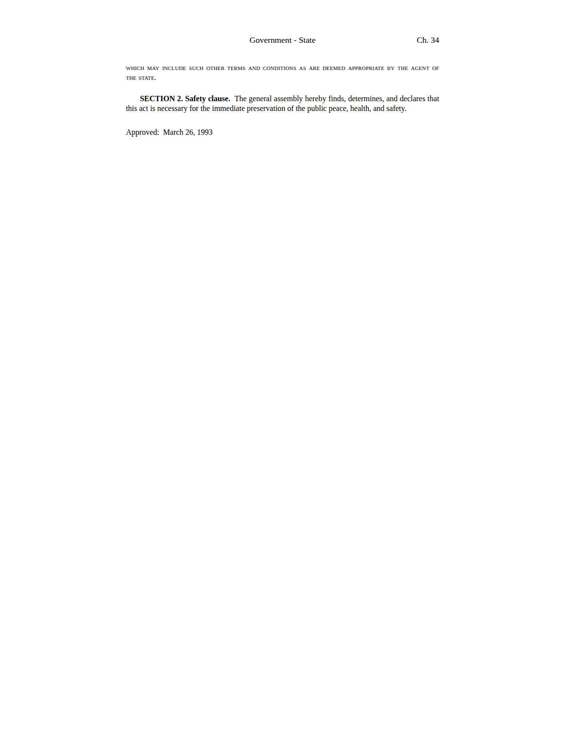Government - State Ch. 34
which may include such other terms and conditions as are deemed appropriate by the agent of the state.
SECTION 2. Safety clause. The general assembly hereby finds, determines, and declares that this act is necessary for the immediate preservation of the public peace, health, and safety.
Approved: March 26, 1993